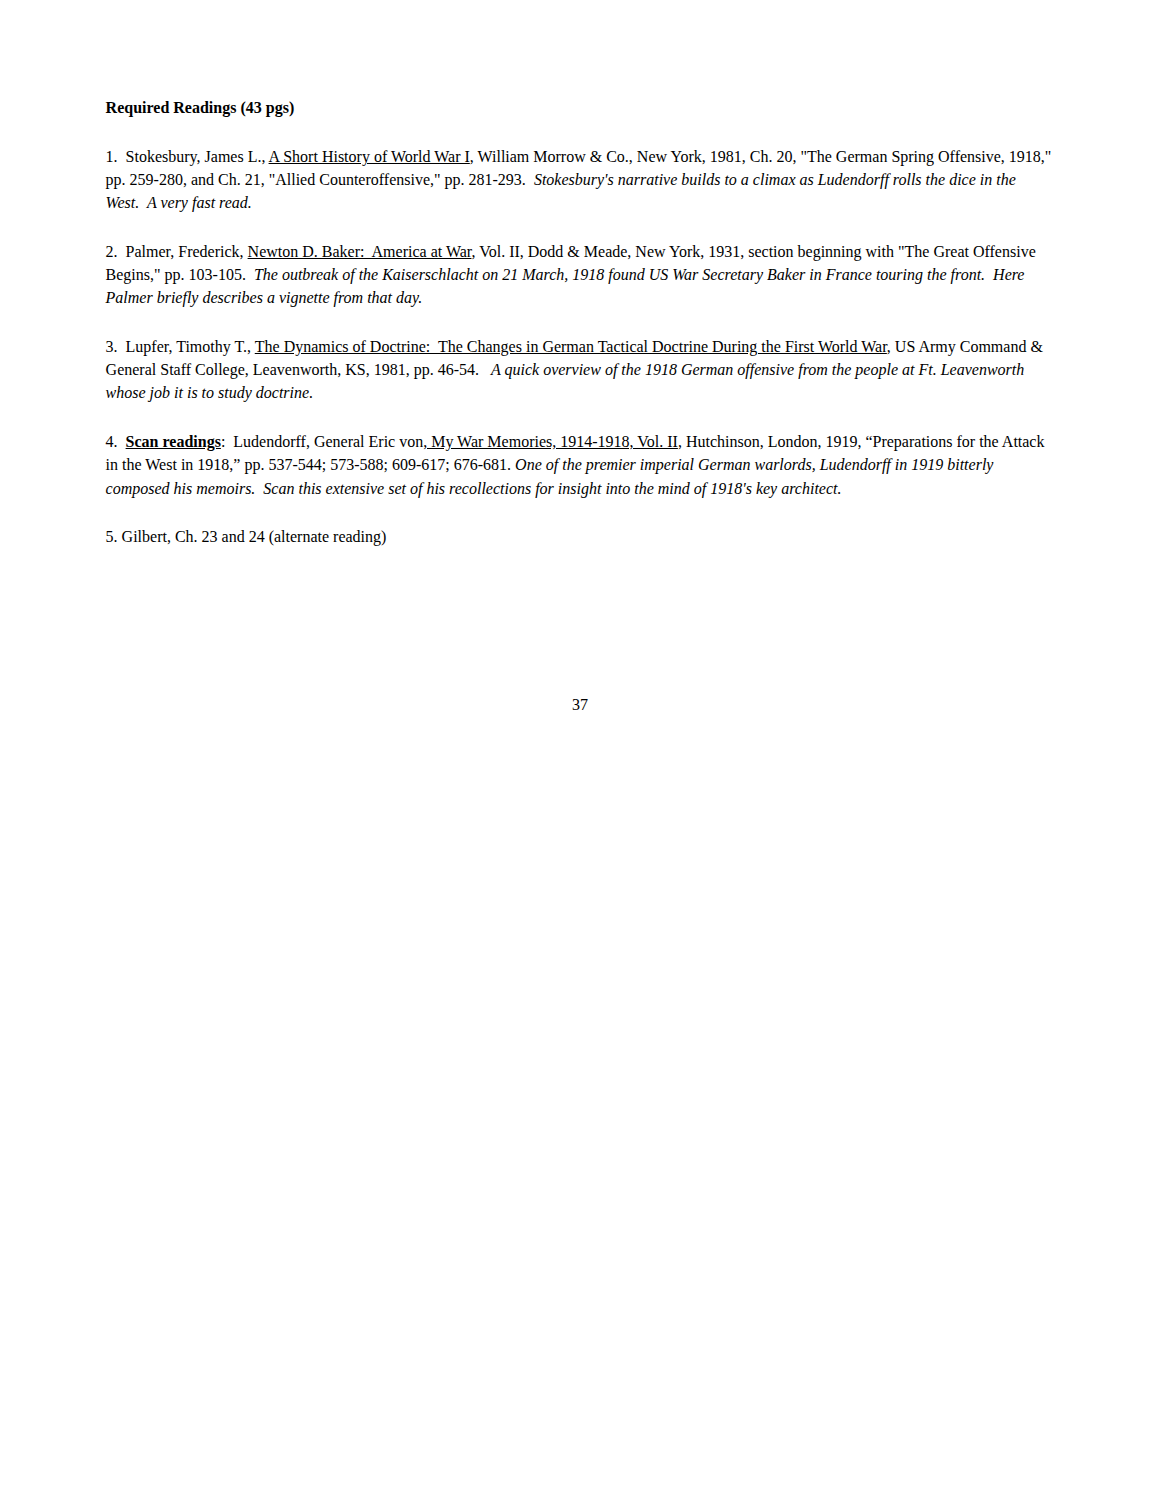Required Readings (43 pgs)
1. Stokesbury, James L., A Short History of World War I, William Morrow & Co., New York, 1981, Ch. 20, "The German Spring Offensive, 1918," pp. 259-280, and Ch. 21, "Allied Counteroffensive," pp. 281-293. Stokesbury's narrative builds to a climax as Ludendorff rolls the dice in the West. A very fast read.
2. Palmer, Frederick, Newton D. Baker: America at War, Vol. II, Dodd & Meade, New York, 1931, section beginning with "The Great Offensive Begins," pp. 103-105. The outbreak of the Kaiserschlacht on 21 March, 1918 found US War Secretary Baker in France touring the front. Here Palmer briefly describes a vignette from that day.
3. Lupfer, Timothy T., The Dynamics of Doctrine: The Changes in German Tactical Doctrine During the First World War, US Army Command & General Staff College, Leavenworth, KS, 1981, pp. 46-54. A quick overview of the 1918 German offensive from the people at Ft. Leavenworth whose job it is to study doctrine.
4. Scan readings: Ludendorff, General Eric von, My War Memories, 1914-1918, Vol. II, Hutchinson, London, 1919, “Preparations for the Attack in the West in 1918,” pp. 537-544; 573-588; 609-617; 676-681. One of the premier imperial German warlords, Ludendorff in 1919 bitterly composed his memoirs. Scan this extensive set of his recollections for insight into the mind of 1918's key architect.
5. Gilbert, Ch. 23 and 24 (alternate reading)
37